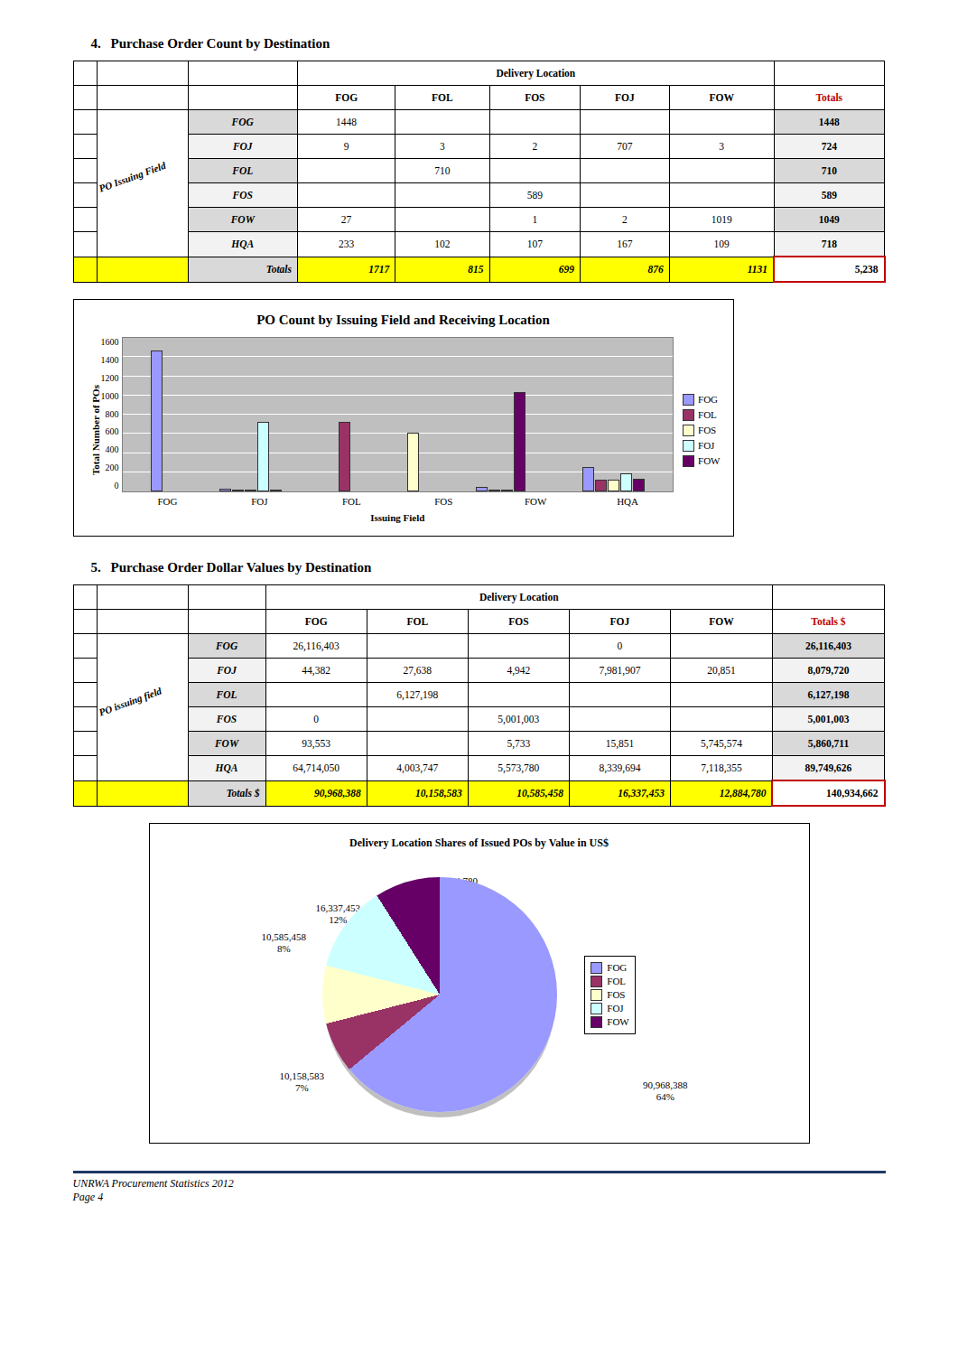4. Purchase Order Count by Destination
| | | | Delivery Location | |
| | | | FOG | FOL | FOS | FOJ | FOW | Totals |
| | PO Issuing Field | FOG | 1448 | | | | | 1448 |
| | FOJ | 9 | 3 | 2 | 707 | 3 | 724 |
| | FOL | | 710 | | | | 710 |
| | FOS | | | 589 | | | 589 |
| | FOW | 27 | | 1 | 2 | 1019 | 1049 |
| | HQA | 233 | 102 | 107 | 167 | 109 | 718 |
| | | Totals | 1717 | 815 | 699 | 876 | 1131 | 5,238 |
PO Count by Issuing Field and Receiving Location
Total Number of POs
1600 1400 1200 1000 800 600 400 200 0
FOG FOJ FOL FOS FOW HQA
Issuing Field
FOG
FOL
FOS
FOJ
FOW
5. Purchase Order Dollar Values by Destination
| | | | Delivery Location | |
| | | | FOG | FOL | FOS | FOJ | FOW | Totals $ |
| | PO issuing field | FOG | 26,116,403 | | | 0 | | 26,116,403 |
| | FOJ | 44,382 | 27,638 | 4,942 | 7,981,907 | 20,851 | 8,079,720 |
| | FOL | | 6,127,198 | | | | 6,127,198 |
| | FOS | 0 | | 5,001,003 | | | 5,001,003 |
| | FOW | 93,553 | | 5,733 | 15,851 | 5,745,574 | 5,860,711 |
| | HQA | 64,714,050 | 4,003,747 | 5,573,780 | 8,339,694 | 7,118,355 | 89,749,626 |
| | | Totals $ | 90,968,388 | 10,158,583 | 10,585,458 | 16,337,453 | 12,884,780 | 140,934,662 |
Delivery Location Shares of Issued POs by Value in US$
12,884,780
9%
16,337,453
12%
10,585,458
8%
10,158,583
7%
90,968,388
64%
FOG
FOL
FOS
FOJ
FOW
UNRWA Procurement Statistics 2012 Page 4